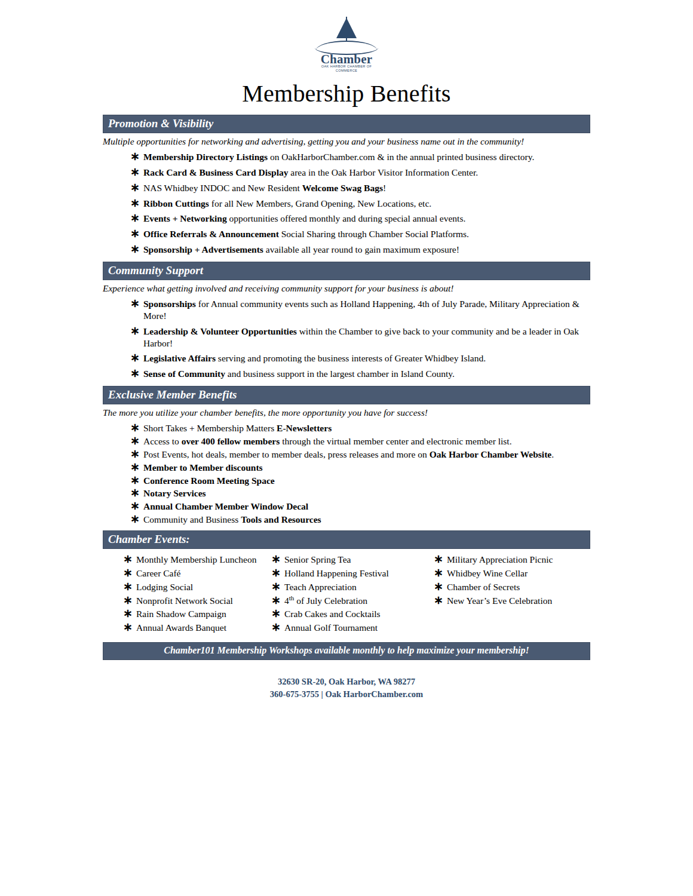Chamber Oak Harbor Chamber of Commerce
Membership Benefits
Promotion & Visibility
Multiple opportunities for networking and advertising, getting you and your business name out in the community!
Membership Directory Listings on OakHarborChamber.com & in the annual printed business directory.
Rack Card & Business Card Display area in the Oak Harbor Visitor Information Center.
NAS Whidbey INDOC and New Resident Welcome Swag Bags!
Ribbon Cuttings for all New Members, Grand Opening, New Locations, etc.
Events + Networking opportunities offered monthly and during special annual events.
Office Referrals & Announcement Social Sharing through Chamber Social Platforms.
Sponsorship + Advertisements available all year round to gain maximum exposure!
Community Support
Experience what getting involved and receiving community support for your business is about!
Sponsorships for Annual community events such as Holland Happening, 4th of July Parade, Military Appreciation & More!
Leadership & Volunteer Opportunities within the Chamber to give back to your community and be a leader in Oak Harbor!
Legislative Affairs serving and promoting the business interests of Greater Whidbey Island.
Sense of Community and business support in the largest chamber in Island County.
Exclusive Member Benefits
The more you utilize your chamber benefits, the more opportunity you have for success!
Short Takes + Membership Matters E-Newsletters
Access to over 400 fellow members through the virtual member center and electronic member list.
Post Events, hot deals, member to member deals, press releases and more on Oak Harbor Chamber Website.
Member to Member discounts
Conference Room Meeting Space
Notary Services
Annual Chamber Member Window Decal
Community and Business Tools and Resources
Chamber Events:
Monthly Membership Luncheon
Career Café
Lodging Social
Nonprofit Network Social
Rain Shadow Campaign
Annual Awards Banquet
Senior Spring Tea
Holland Happening Festival
Teach Appreciation
4th of July Celebration
Crab Cakes and Cocktails
Annual Golf Tournament
Military Appreciation Picnic
Whidbey Wine Cellar
Chamber of Secrets
New Year’s Eve Celebration
Chamber101 Membership Workshops available monthly to help maximize your membership!
32630 SR-20, Oak Harbor, WA 98277
360-675-3755 | Oak HarborChamber.com